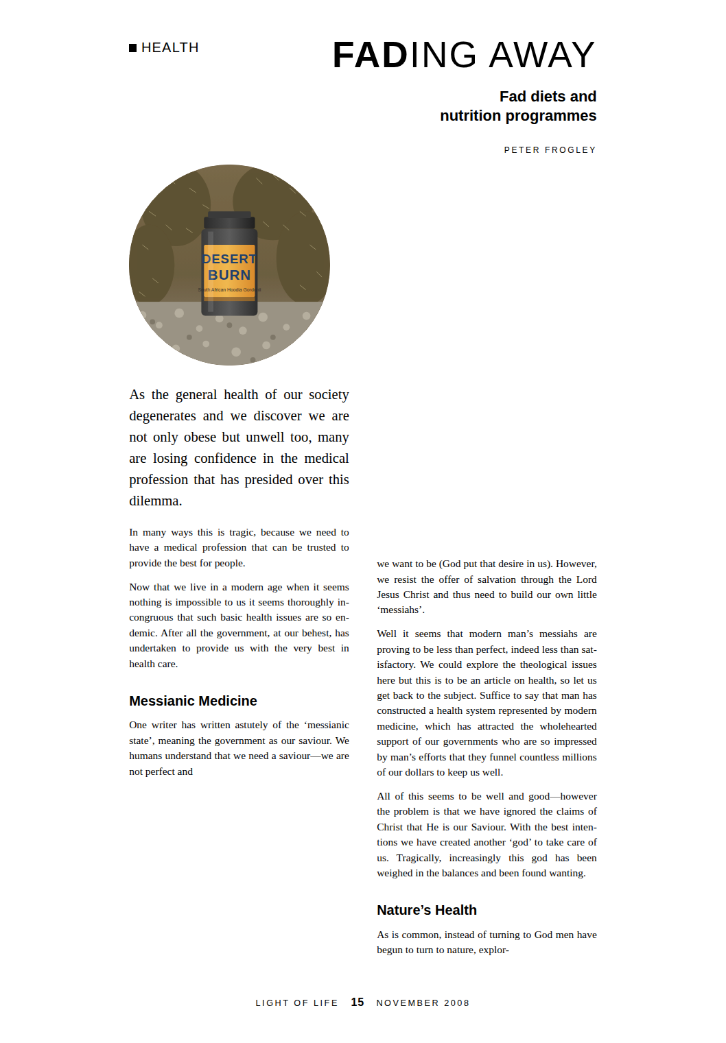HEALTH
FADING AWAY
Fad diets and
nutrition programmes
Peter Frogley
DESERT BURN South African Hoodia Gordonii
As the general health of our society degenerates and we discover we are not only obese but unwell too, many are losing confidence in the medical profession that has presided over this dilemma.
In many ways this is tragic, because we need to have a medical profession that can be trusted to provide the best for people.
Now that we live in a modern age when it seems nothing is impossible to us it seems thoroughly incongruous that such basic health issues are so endemic. After all the government, at our behest, has undertaken to provide us with the very best in health care.
Messianic Medicine
One writer has written astutely of the ‘messianic state’, meaning the government as our saviour. We humans understand that we need a saviour—we are not perfect and
we want to be (God put that desire in us). However, we resist the offer of salvation through the Lord Jesus Christ and thus need to build our own little ‘messiahs’.
Well it seems that modern man’s messiahs are proving to be less than perfect, indeed less than satisfactory. We could explore the theological issues here but this is to be an article on health, so let us get back to the subject. Suffice to say that man has constructed a health system represented by modern medicine, which has attracted the wholehearted support of our governments who are so impressed by man’s efforts that they funnel countless millions of our dollars to keep us well.
All of this seems to be well and good—however the problem is that we have ignored the claims of Christ that He is our Saviour. With the best intentions we have created another ‘god’ to take care of us. Tragically, increasingly this god has been weighed in the balances and been found wanting.
Nature’s Health
As is common, instead of turning to God men have begun to turn to nature, explor-
Light of Life 15 November 2008